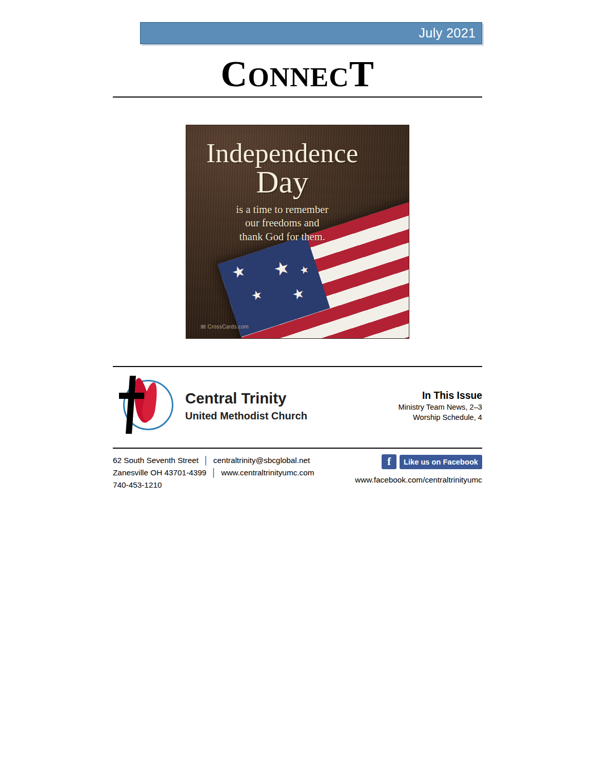July 2021
CONNECT
★ ★ ★ ★ ★
Independence
Day
is a time to remember
our freedoms and
thank God for them.
✉CrossCards.com
Central Trinity
United Methodist Church
In This Issue
Ministry Team News, 2–3
Worship Schedule, 4
62 South Seventh Street│centraltrinity@sbcglobal.net
Zanesville OH 43701-4399│www.centraltrinityumc.com
740-453-1210
f Like us on Facebook
www.facebook.com/centraltrinityumc